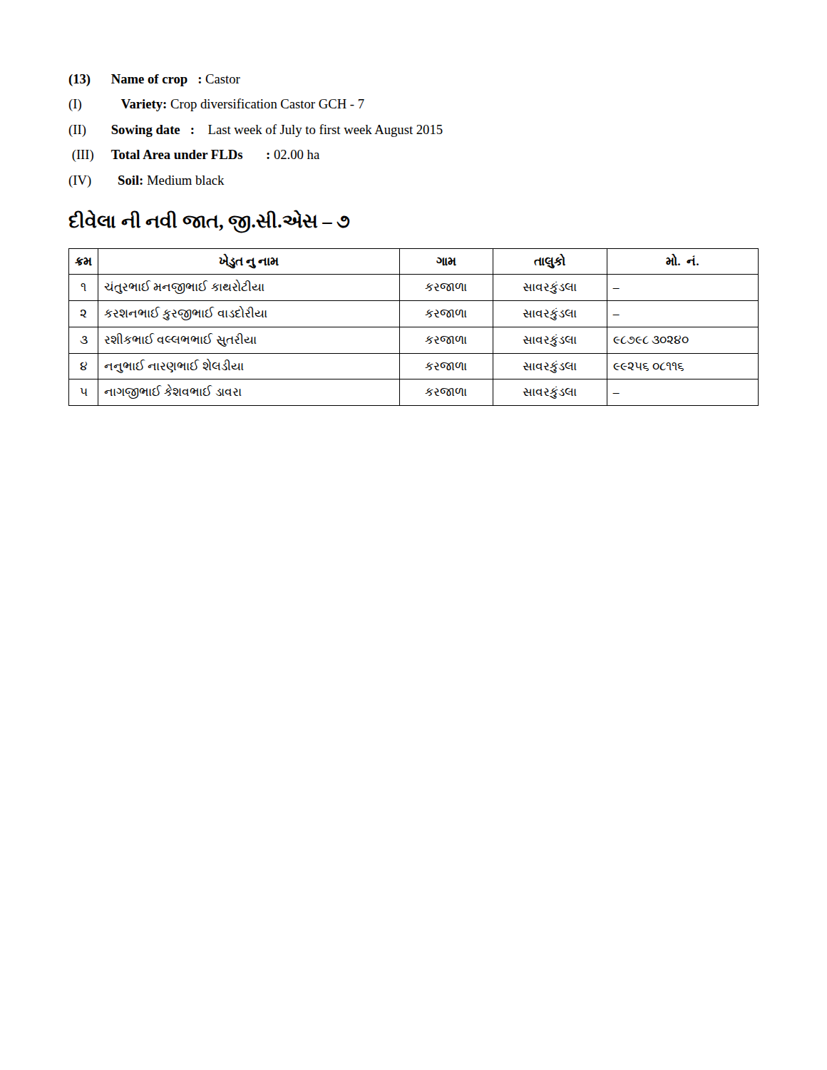(13) Name of crop : Castor
(I) Variety: Crop diversification Castor GCH - 7
(II) Sowing date : Last week of July to first week August 2015
(III) Total Area under FLDs : 02.00 ha
(IV) Soil: Medium black
દીવેલા ની નવી જાત, જી.સી.એસ – ૭
| ક્રમ | ખેડુત નુ નામ | ગામ | તાલુકો | મો. નં. |
| --- | --- | --- | --- | --- |
| ૧ | ચંતુરભાઈ મનજીભાઈ કાથરોટીયા | કરજાળા | સાવરકુંડલા | – |
| ૨ | કરશનભાઈ કુરજીભાઈ વાડદોરીયા | કરજાળા | સાવરકુંડલા | – |
| ૩ | રશીકભાઈ વલ્લભભાઈ સુતરીયા | કરજાળા | સાવરકુંડલા | ૯૮૭૯૮ ૩૦૨૪૦ |
| ૪ | નનુભાઈ નારણભાઈ શેલડીયા | કરજાળા | સાવરકુંડલા | ૯૯૨૫૬ ૦૮૧૧૬ |
| ૫ | નાગજીભાઈ કેશવભાઈ ડાવરા | કરજાળા | સાવરકુંડલા | – |